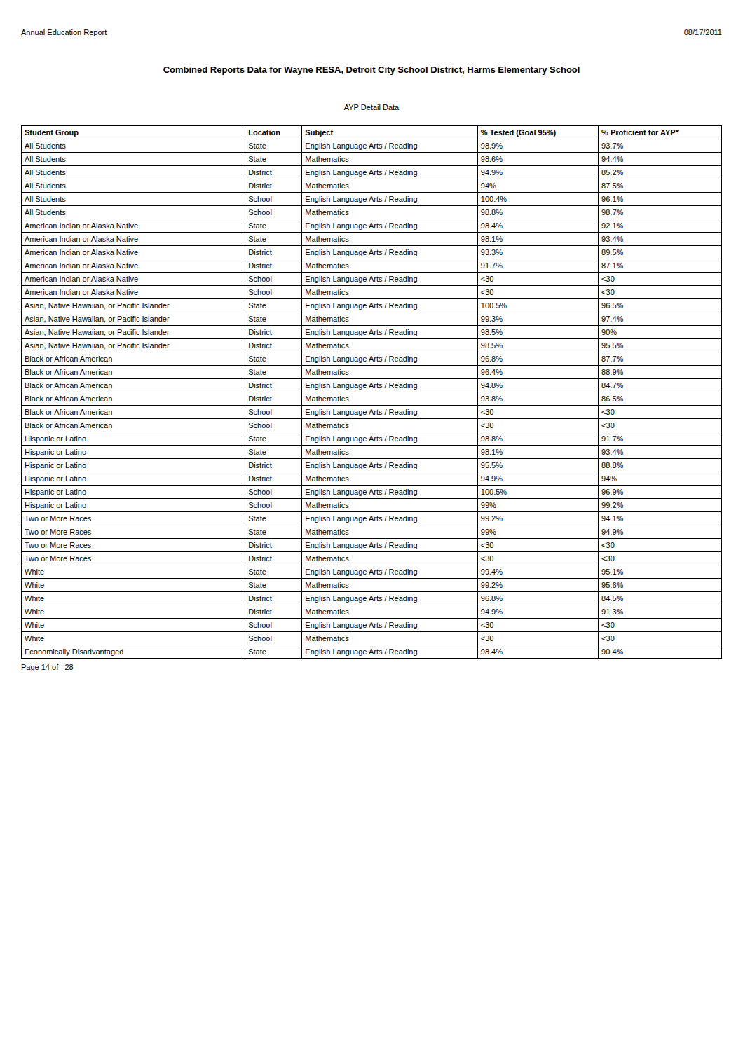Annual Education Report
08/17/2011
Combined Reports Data for Wayne RESA, Detroit City School District, Harms Elementary School
AYP Detail Data
| Student Group | Location | Subject | % Tested (Goal 95%) | % Proficient for AYP* |
| --- | --- | --- | --- | --- |
| All Students | State | English Language Arts / Reading | 98.9% | 93.7% |
| All Students | State | Mathematics | 98.6% | 94.4% |
| All Students | District | English Language Arts / Reading | 94.9% | 85.2% |
| All Students | District | Mathematics | 94% | 87.5% |
| All Students | School | English Language Arts / Reading | 100.4% | 96.1% |
| All Students | School | Mathematics | 98.8% | 98.7% |
| American Indian or Alaska Native | State | English Language Arts / Reading | 98.4% | 92.1% |
| American Indian or Alaska Native | State | Mathematics | 98.1% | 93.4% |
| American Indian or Alaska Native | District | English Language Arts / Reading | 93.3% | 89.5% |
| American Indian or Alaska Native | District | Mathematics | 91.7% | 87.1% |
| American Indian or Alaska Native | School | English Language Arts / Reading | <30 | <30 |
| American Indian or Alaska Native | School | Mathematics | <30 | <30 |
| Asian, Native Hawaiian, or Pacific Islander | State | English Language Arts / Reading | 100.5% | 96.5% |
| Asian, Native Hawaiian, or Pacific Islander | State | Mathematics | 99.3% | 97.4% |
| Asian, Native Hawaiian, or Pacific Islander | District | English Language Arts / Reading | 98.5% | 90% |
| Asian, Native Hawaiian, or Pacific Islander | District | Mathematics | 98.5% | 95.5% |
| Black or African American | State | English Language Arts / Reading | 96.8% | 87.7% |
| Black or African American | State | Mathematics | 96.4% | 88.9% |
| Black or African American | District | English Language Arts / Reading | 94.8% | 84.7% |
| Black or African American | District | Mathematics | 93.8% | 86.5% |
| Black or African American | School | English Language Arts / Reading | <30 | <30 |
| Black or African American | School | Mathematics | <30 | <30 |
| Hispanic or Latino | State | English Language Arts / Reading | 98.8% | 91.7% |
| Hispanic or Latino | State | Mathematics | 98.1% | 93.4% |
| Hispanic or Latino | District | English Language Arts / Reading | 95.5% | 88.8% |
| Hispanic or Latino | District | Mathematics | 94.9% | 94% |
| Hispanic or Latino | School | English Language Arts / Reading | 100.5% | 96.9% |
| Hispanic or Latino | School | Mathematics | 99% | 99.2% |
| Two or More Races | State | English Language Arts / Reading | 99.2% | 94.1% |
| Two or More Races | State | Mathematics | 99% | 94.9% |
| Two or More Races | District | English Language Arts / Reading | <30 | <30 |
| Two or More Races | District | Mathematics | <30 | <30 |
| White | State | English Language Arts / Reading | 99.4% | 95.1% |
| White | State | Mathematics | 99.2% | 95.6% |
| White | District | English Language Arts / Reading | 96.8% | 84.5% |
| White | District | Mathematics | 94.9% | 91.3% |
| White | School | English Language Arts / Reading | <30 | <30 |
| White | School | Mathematics | <30 | <30 |
| Economically Disadvantaged | State | English Language Arts / Reading | 98.4% | 90.4% |
Page 14 of 28